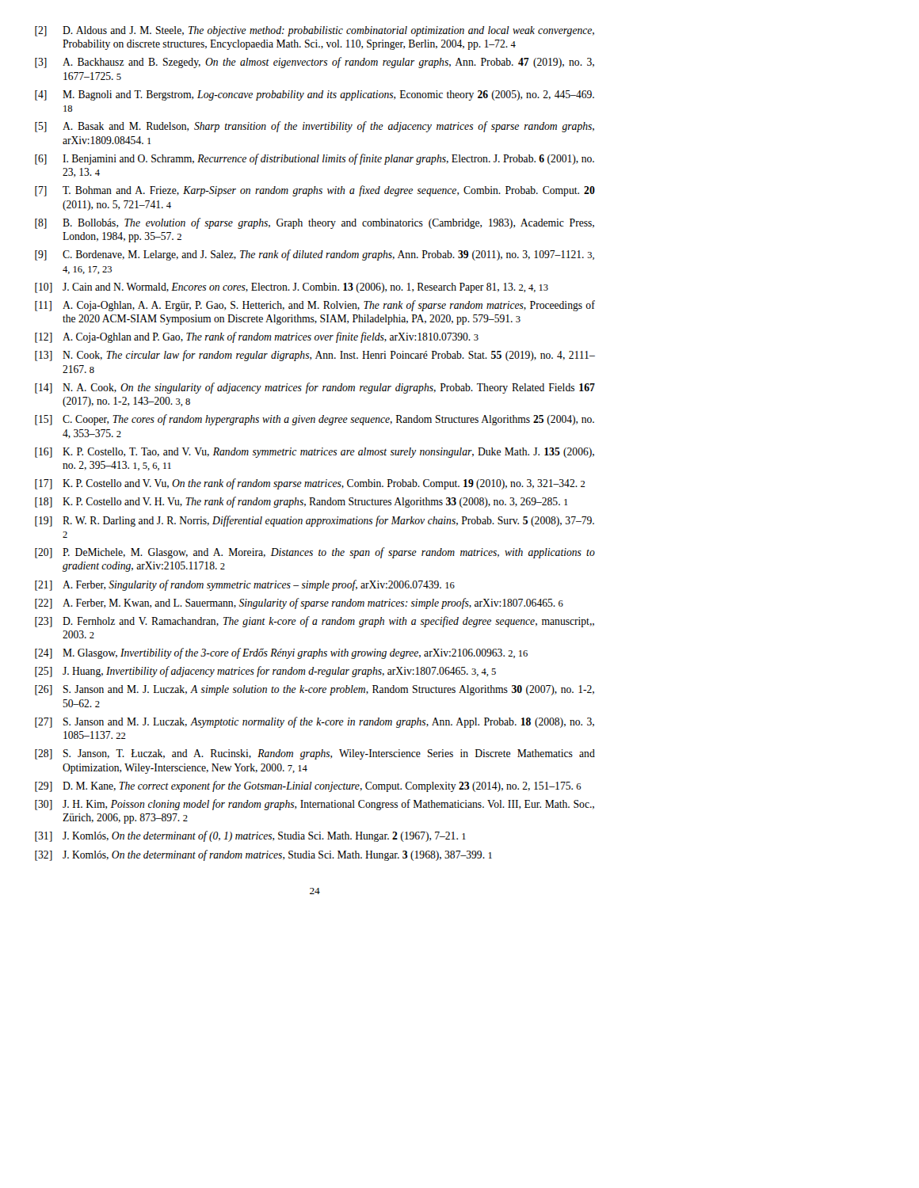[2] D. Aldous and J. M. Steele, The objective method: probabilistic combinatorial optimization and local weak convergence, Probability on discrete structures, Encyclopaedia Math. Sci., vol. 110, Springer, Berlin, 2004, pp. 1–72. 4
[3] A. Backhausz and B. Szegedy, On the almost eigenvectors of random regular graphs, Ann. Probab. 47 (2019), no. 3, 1677–1725. 5
[4] M. Bagnoli and T. Bergstrom, Log-concave probability and its applications, Economic theory 26 (2005), no. 2, 445–469. 18
[5] A. Basak and M. Rudelson, Sharp transition of the invertibility of the adjacency matrices of sparse random graphs, arXiv:1809.08454. 1
[6] I. Benjamini and O. Schramm, Recurrence of distributional limits of finite planar graphs, Electron. J. Probab. 6 (2001), no. 23, 13. 4
[7] T. Bohman and A. Frieze, Karp-Sipser on random graphs with a fixed degree sequence, Combin. Probab. Comput. 20 (2011), no. 5, 721–741. 4
[8] B. Bollobás, The evolution of sparse graphs, Graph theory and combinatorics (Cambridge, 1983), Academic Press, London, 1984, pp. 35–57. 2
[9] C. Bordenave, M. Lelarge, and J. Salez, The rank of diluted random graphs, Ann. Probab. 39 (2011), no. 3, 1097–1121. 3, 4, 16, 17, 23
[10] J. Cain and N. Wormald, Encores on cores, Electron. J. Combin. 13 (2006), no. 1, Research Paper 81, 13. 2, 4, 13
[11] A. Coja-Oghlan, A. A. Ergür, P. Gao, S. Hetterich, and M. Rolvien, The rank of sparse random matrices, Proceedings of the 2020 ACM-SIAM Symposium on Discrete Algorithms, SIAM, Philadelphia, PA, 2020, pp. 579–591. 3
[12] A. Coja-Oghlan and P. Gao, The rank of random matrices over finite fields, arXiv:1810.07390. 3
[13] N. Cook, The circular law for random regular digraphs, Ann. Inst. Henri Poincaré Probab. Stat. 55 (2019), no. 4, 2111–2167. 8
[14] N. A. Cook, On the singularity of adjacency matrices for random regular digraphs, Probab. Theory Related Fields 167 (2017), no. 1-2, 143–200. 3, 8
[15] C. Cooper, The cores of random hypergraphs with a given degree sequence, Random Structures Algorithms 25 (2004), no. 4, 353–375. 2
[16] K. P. Costello, T. Tao, and V. Vu, Random symmetric matrices are almost surely nonsingular, Duke Math. J. 135 (2006), no. 2, 395–413. 1, 5, 6, 11
[17] K. P. Costello and V. Vu, On the rank of random sparse matrices, Combin. Probab. Comput. 19 (2010), no. 3, 321–342. 2
[18] K. P. Costello and V. H. Vu, The rank of random graphs, Random Structures Algorithms 33 (2008), no. 3, 269–285. 1
[19] R. W. R. Darling and J. R. Norris, Differential equation approximations for Markov chains, Probab. Surv. 5 (2008), 37–79. 2
[20] P. DeMichele, M. Glasgow, and A. Moreira, Distances to the span of sparse random matrices, with applications to gradient coding, arXiv:2105.11718. 2
[21] A. Ferber, Singularity of random symmetric matrices – simple proof, arXiv:2006.07439. 16
[22] A. Ferber, M. Kwan, and L. Sauermann, Singularity of sparse random matrices: simple proofs, arXiv:1807.06465. 6
[23] D. Fernholz and V. Ramachandran, The giant k-core of a random graph with a specified degree sequence, manuscript,, 2003. 2
[24] M. Glasgow, Invertibility of the 3-core of Erdős Rényi graphs with growing degree, arXiv:2106.00963. 2, 16
[25] J. Huang, Invertibility of adjacency matrices for random d-regular graphs, arXiv:1807.06465. 3, 4, 5
[26] S. Janson and M. J. Luczak, A simple solution to the k-core problem, Random Structures Algorithms 30 (2007), no. 1-2, 50–62. 2
[27] S. Janson and M. J. Luczak, Asymptotic normality of the k-core in random graphs, Ann. Appl. Probab. 18 (2008), no. 3, 1085–1137. 22
[28] S. Janson, T. Łuczak, and A. Rucinski, Random graphs, Wiley-Interscience Series in Discrete Mathematics and Optimization, Wiley-Interscience, New York, 2000. 7, 14
[29] D. M. Kane, The correct exponent for the Gotsman-Linial conjecture, Comput. Complexity 23 (2014), no. 2, 151–175. 6
[30] J. H. Kim, Poisson cloning model for random graphs, International Congress of Mathematicians. Vol. III, Eur. Math. Soc., Zürich, 2006, pp. 873–897. 2
[31] J. Komlós, On the determinant of (0, 1) matrices, Studia Sci. Math. Hungar. 2 (1967), 7–21. 1
[32] J. Komlós, On the determinant of random matrices, Studia Sci. Math. Hungar. 3 (1968), 387–399. 1
24